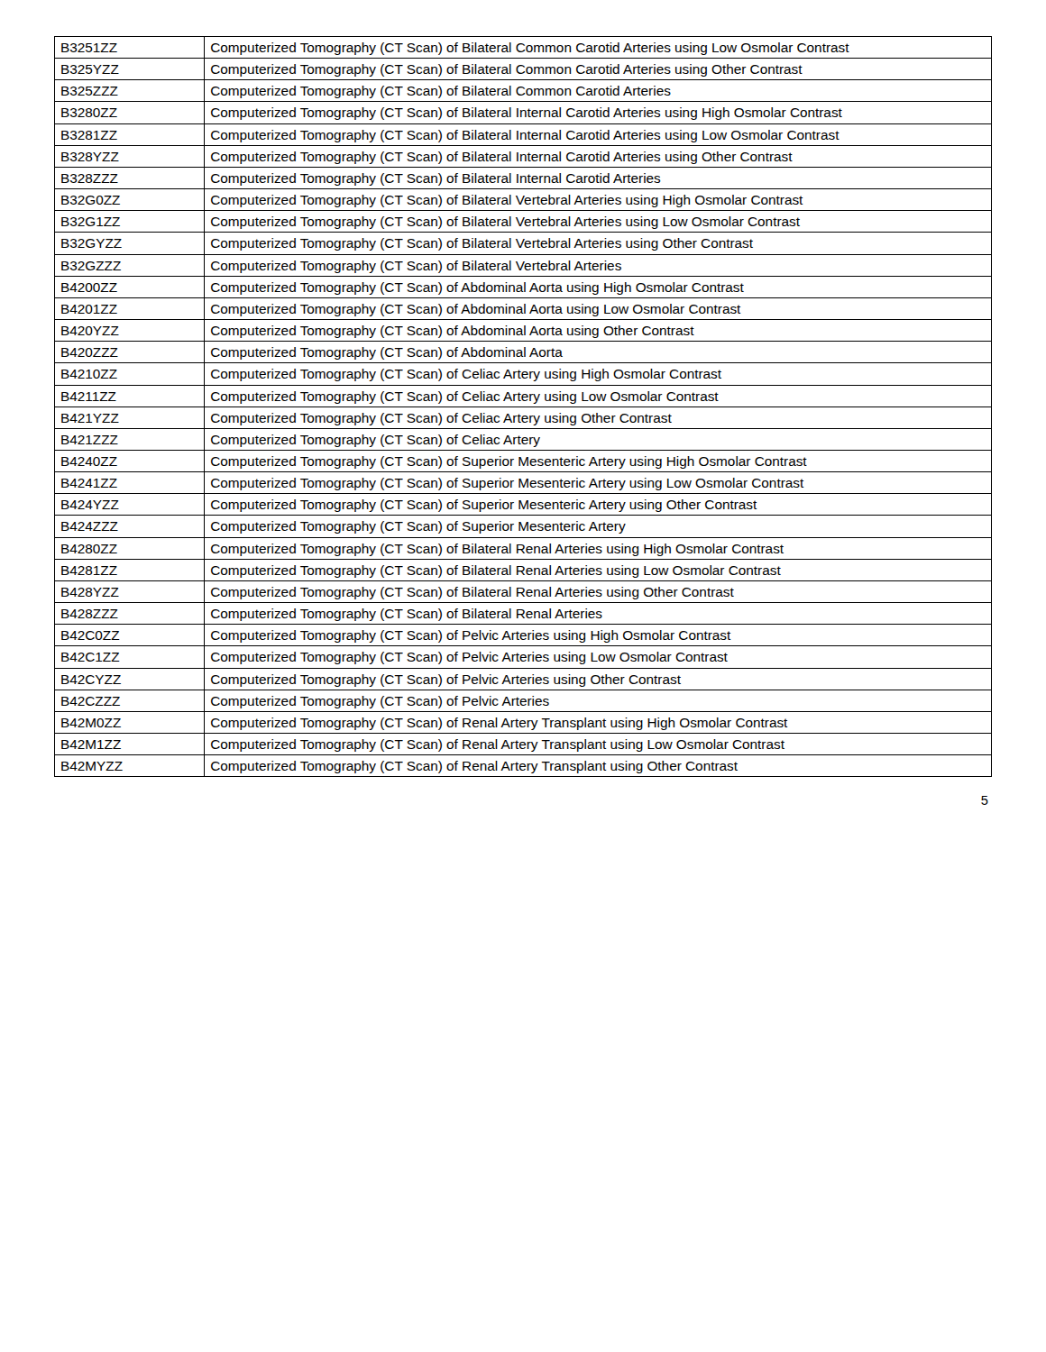| B3251ZZ | Computerized Tomography (CT Scan) of Bilateral Common Carotid Arteries using Low Osmolar Contrast |
| B325YZZ | Computerized Tomography (CT Scan) of Bilateral Common Carotid Arteries using Other Contrast |
| B325ZZZ | Computerized Tomography (CT Scan) of Bilateral Common Carotid Arteries |
| B3280ZZ | Computerized Tomography (CT Scan) of Bilateral Internal Carotid Arteries using High Osmolar Contrast |
| B3281ZZ | Computerized Tomography (CT Scan) of Bilateral Internal Carotid Arteries using Low Osmolar Contrast |
| B328YZZ | Computerized Tomography (CT Scan) of Bilateral Internal Carotid Arteries using Other Contrast |
| B328ZZZ | Computerized Tomography (CT Scan) of Bilateral Internal Carotid Arteries |
| B32G0ZZ | Computerized Tomography (CT Scan) of Bilateral Vertebral Arteries using High Osmolar Contrast |
| B32G1ZZ | Computerized Tomography (CT Scan) of Bilateral Vertebral Arteries using Low Osmolar Contrast |
| B32GYZZ | Computerized Tomography (CT Scan) of Bilateral Vertebral Arteries using Other Contrast |
| B32GZZZ | Computerized Tomography (CT Scan) of Bilateral Vertebral Arteries |
| B4200ZZ | Computerized Tomography (CT Scan) of Abdominal Aorta using High Osmolar Contrast |
| B4201ZZ | Computerized Tomography (CT Scan) of Abdominal Aorta using Low Osmolar Contrast |
| B420YZZ | Computerized Tomography (CT Scan) of Abdominal Aorta using Other Contrast |
| B420ZZZ | Computerized Tomography (CT Scan) of Abdominal Aorta |
| B4210ZZ | Computerized Tomography (CT Scan) of Celiac Artery using High Osmolar Contrast |
| B4211ZZ | Computerized Tomography (CT Scan) of Celiac Artery using Low Osmolar Contrast |
| B421YZZ | Computerized Tomography (CT Scan) of Celiac Artery using Other Contrast |
| B421ZZZ | Computerized Tomography (CT Scan) of Celiac Artery |
| B4240ZZ | Computerized Tomography (CT Scan) of Superior Mesenteric Artery using High Osmolar Contrast |
| B4241ZZ | Computerized Tomography (CT Scan) of Superior Mesenteric Artery using Low Osmolar Contrast |
| B424YZZ | Computerized Tomography (CT Scan) of Superior Mesenteric Artery using Other Contrast |
| B424ZZZ | Computerized Tomography (CT Scan) of Superior Mesenteric Artery |
| B4280ZZ | Computerized Tomography (CT Scan) of Bilateral Renal Arteries using High Osmolar Contrast |
| B4281ZZ | Computerized Tomography (CT Scan) of Bilateral Renal Arteries using Low Osmolar Contrast |
| B428YZZ | Computerized Tomography (CT Scan) of Bilateral Renal Arteries using Other Contrast |
| B428ZZZ | Computerized Tomography (CT Scan) of Bilateral Renal Arteries |
| B42C0ZZ | Computerized Tomography (CT Scan) of Pelvic Arteries using High Osmolar Contrast |
| B42C1ZZ | Computerized Tomography (CT Scan) of Pelvic Arteries using Low Osmolar Contrast |
| B42CYZZ | Computerized Tomography (CT Scan) of Pelvic Arteries using Other Contrast |
| B42CZZZ | Computerized Tomography (CT Scan) of Pelvic Arteries |
| B42M0ZZ | Computerized Tomography (CT Scan) of Renal Artery Transplant using High Osmolar Contrast |
| B42M1ZZ | Computerized Tomography (CT Scan) of Renal Artery Transplant using Low Osmolar Contrast |
| B42MYZZ | Computerized Tomography (CT Scan) of Renal Artery Transplant using Other Contrast |
5